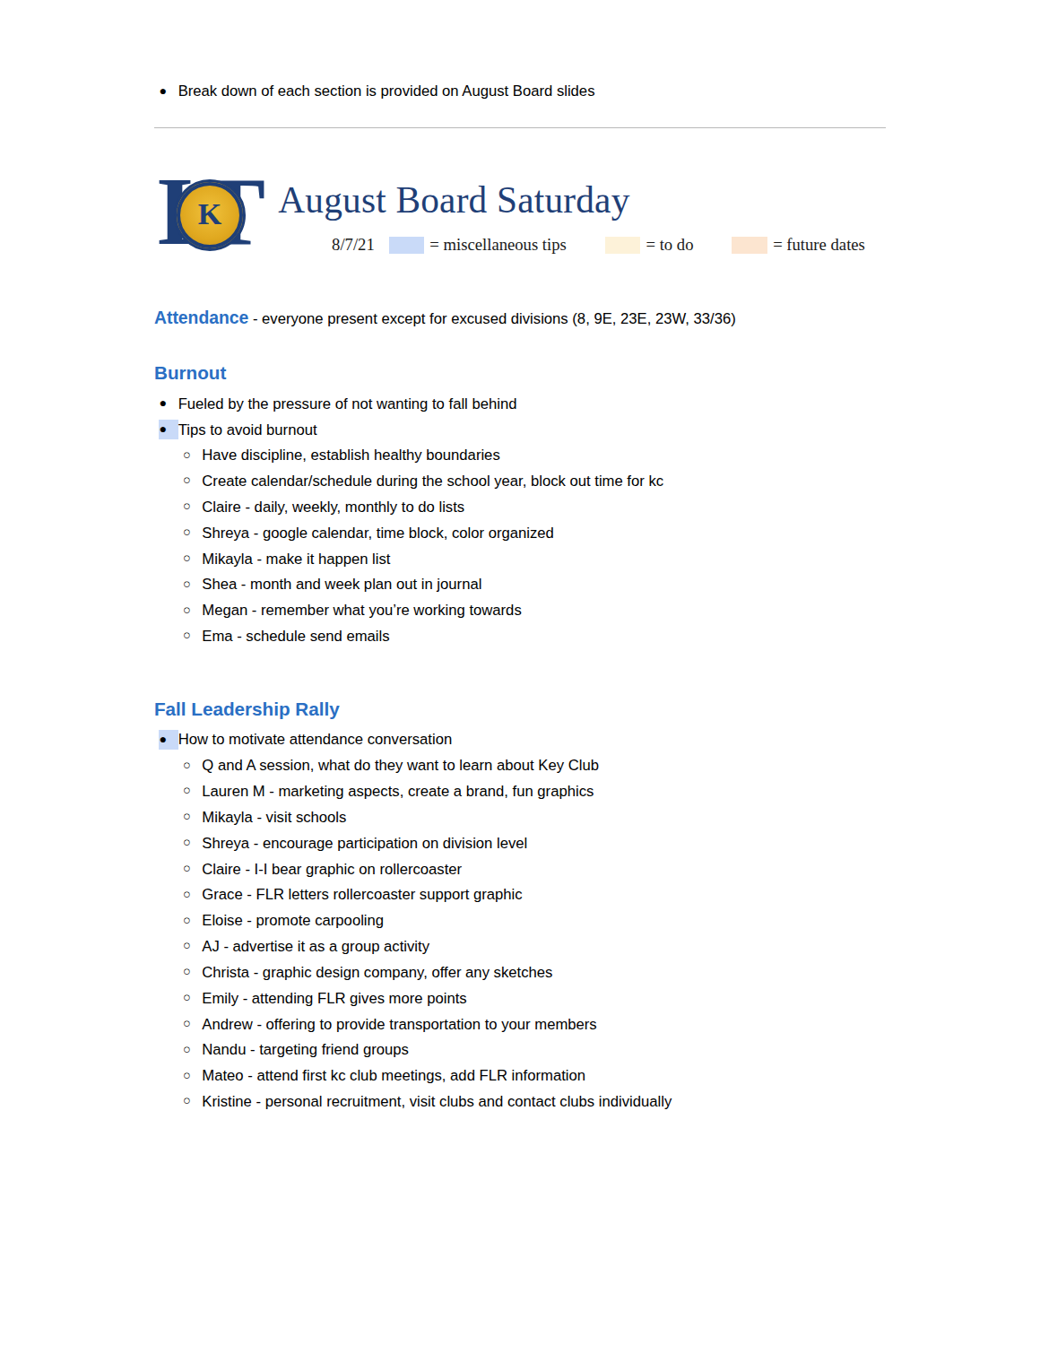Break down of each section is provided on August Board slides
I T
August Board Saturday
8/7/21 = miscellaneous tips = to do = future dates
Attendance - everyone present except for excused divisions (8, 9E, 23E, 23W, 33/36)
Burnout
Fueled by the pressure of not wanting to fall behind
Tips to avoid burnout
Have discipline, establish healthy boundaries
Create calendar/schedule during the school year, block out time for kc
Claire - daily, weekly, monthly to do lists
Shreya - google calendar, time block, color organized
Mikayla - make it happen list
Shea - month and week plan out in journal
Megan - remember what you’re working towards
Ema - schedule send emails
Fall Leadership Rally
How to motivate attendance conversation
Q and A session, what do they want to learn about Key Club
Lauren M - marketing aspects, create a brand, fun graphics
Mikayla - visit schools
Shreya - encourage participation on division level
Claire - I-I bear graphic on rollercoaster
Grace - FLR letters rollercoaster support graphic
Eloise - promote carpooling
AJ - advertise it as a group activity
Christa - graphic design company, offer any sketches
Emily - attending FLR gives more points
Andrew - offering to provide transportation to your members
Nandu - targeting friend groups
Mateo - attend first kc club meetings, add FLR information
Kristine - personal recruitment, visit clubs and contact clubs individually